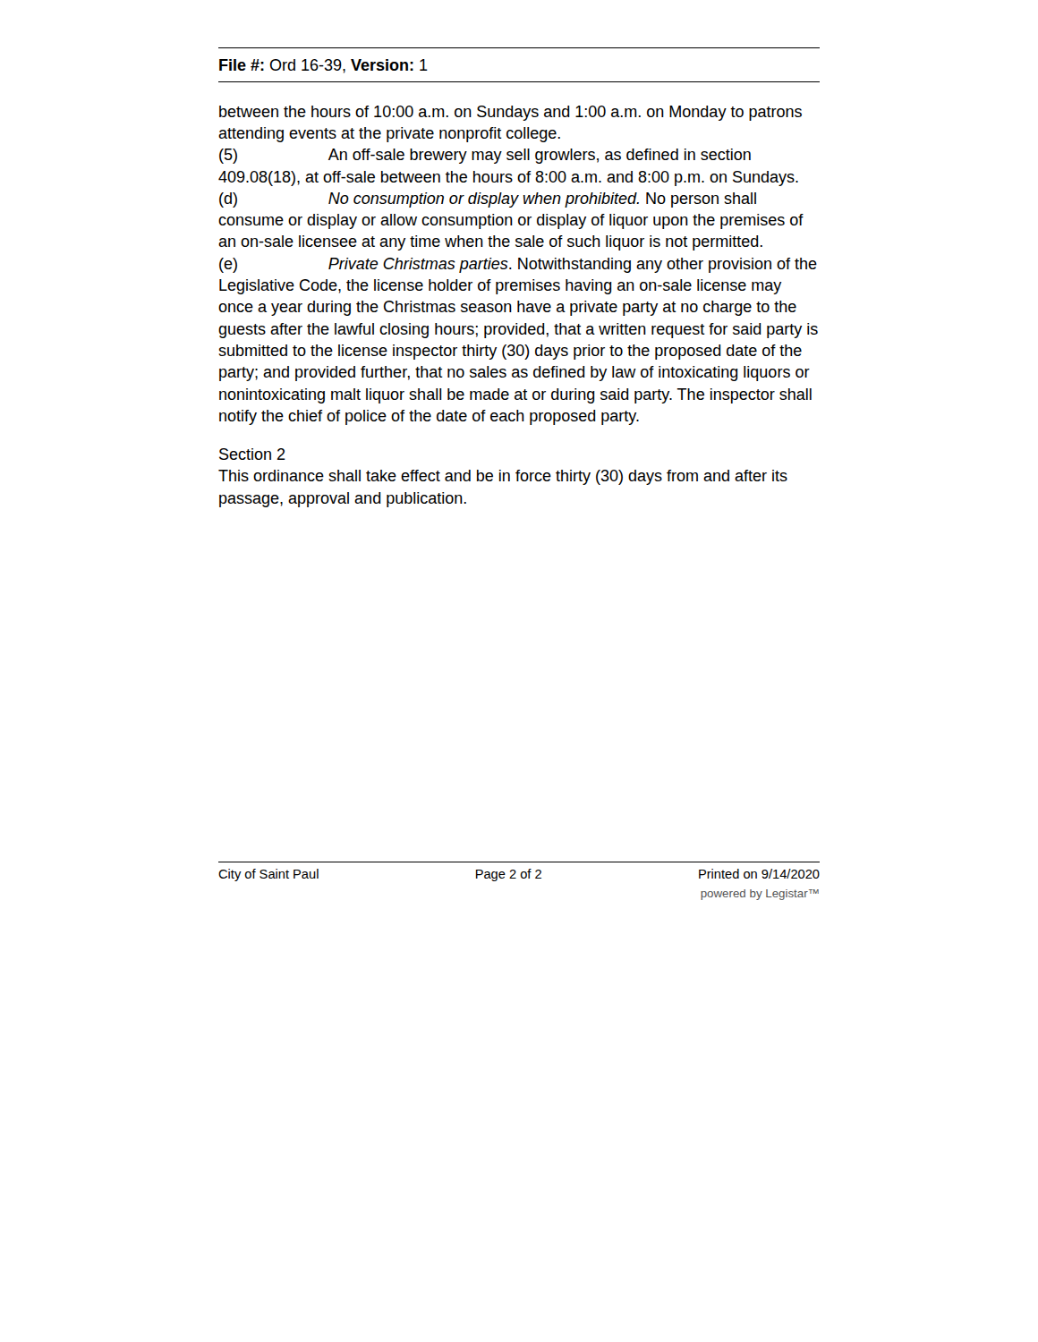File #: Ord 16-39, Version: 1
between the hours of 10:00 a.m. on Sundays and 1:00 a.m. on Monday to patrons attending events at the private nonprofit college.
(5) An off-sale brewery may sell growlers, as defined in section 409.08(18), at off-sale between the hours of 8:00 a.m. and 8:00 p.m. on Sundays.
(d) No consumption or display when prohibited. No person shall consume or display or allow consumption or display of liquor upon the premises of an on-sale licensee at any time when the sale of such liquor is not permitted.
(e) Private Christmas parties. Notwithstanding any other provision of the Legislative Code, the license holder of premises having an on-sale license may once a year during the Christmas season have a private party at no charge to the guests after the lawful closing hours; provided, that a written request for said party is submitted to the license inspector thirty (30) days prior to the proposed date of the party; and provided further, that no sales as defined by law of intoxicating liquors or nonintoxicating malt liquor shall be made at or during said party. The inspector shall notify the chief of police of the date of each proposed party.
Section 2
This ordinance shall take effect and be in force thirty (30) days from and after its passage, approval and publication.
City of Saint Paul
Page 2 of 2
Printed on 9/14/2020
powered by Legistar™